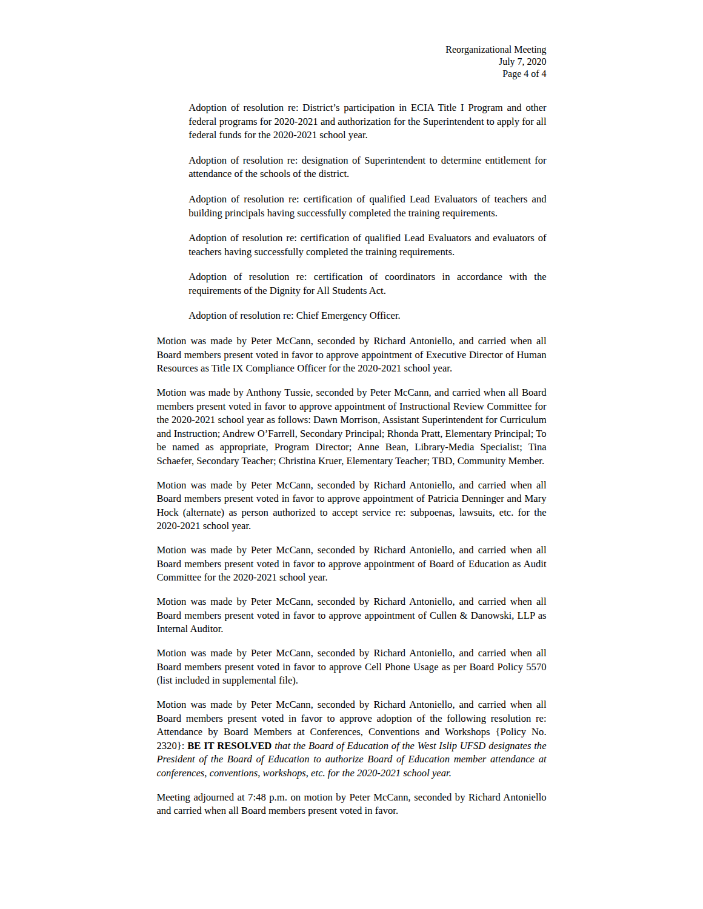Reorganizational Meeting
July 7, 2020
Page 4 of 4
Adoption of resolution re: District’s participation in ECIA Title I Program and other federal programs for 2020-2021 and authorization for the Superintendent to apply for all federal funds for the 2020-2021 school year.
Adoption of resolution re: designation of Superintendent to determine entitlement for attendance of the schools of the district.
Adoption of resolution re: certification of qualified Lead Evaluators of teachers and building principals having successfully completed the training requirements.
Adoption of resolution re: certification of qualified Lead Evaluators and evaluators of teachers having successfully completed the training requirements.
Adoption of resolution re: certification of coordinators in accordance with the requirements of the Dignity for All Students Act.
Adoption of resolution re: Chief Emergency Officer.
Motion was made by Peter McCann, seconded by Richard Antoniello, and carried when all Board members present voted in favor to approve appointment of Executive Director of Human Resources as Title IX Compliance Officer for the 2020-2021 school year.
Motion was made by Anthony Tussie, seconded by Peter McCann, and carried when all Board members present voted in favor to approve appointment of Instructional Review Committee for the 2020-2021 school year as follows: Dawn Morrison, Assistant Superintendent for Curriculum and Instruction; Andrew O’Farrell, Secondary Principal; Rhonda Pratt, Elementary Principal; To be named as appropriate, Program Director; Anne Bean, Library-Media Specialist; Tina Schaefer, Secondary Teacher; Christina Kruer, Elementary Teacher; TBD, Community Member.
Motion was made by Peter McCann, seconded by Richard Antoniello, and carried when all Board members present voted in favor to approve appointment of Patricia Denninger and Mary Hock (alternate) as person authorized to accept service re: subpoenas, lawsuits, etc. for the 2020-2021 school year.
Motion was made by Peter McCann, seconded by Richard Antoniello, and carried when all Board members present voted in favor to approve appointment of Board of Education as Audit Committee for the 2020-2021 school year.
Motion was made by Peter McCann, seconded by Richard Antoniello, and carried when all Board members present voted in favor to approve appointment of Cullen & Danowski, LLP as Internal Auditor.
Motion was made by Peter McCann, seconded by Richard Antoniello, and carried when all Board members present voted in favor to approve Cell Phone Usage as per Board Policy 5570 (list included in supplemental file).
Motion was made by Peter McCann, seconded by Richard Antoniello, and carried when all Board members present voted in favor to approve adoption of the following resolution re: Attendance by Board Members at Conferences, Conventions and Workshops {Policy No. 2320}: BE IT RESOLVED that the Board of Education of the West Islip UFSD designates the President of the Board of Education to authorize Board of Education member attendance at conferences, conventions, workshops, etc. for the 2020-2021 school year.
Meeting adjourned at 7:48 p.m. on motion by Peter McCann, seconded by Richard Antoniello and carried when all Board members present voted in favor.